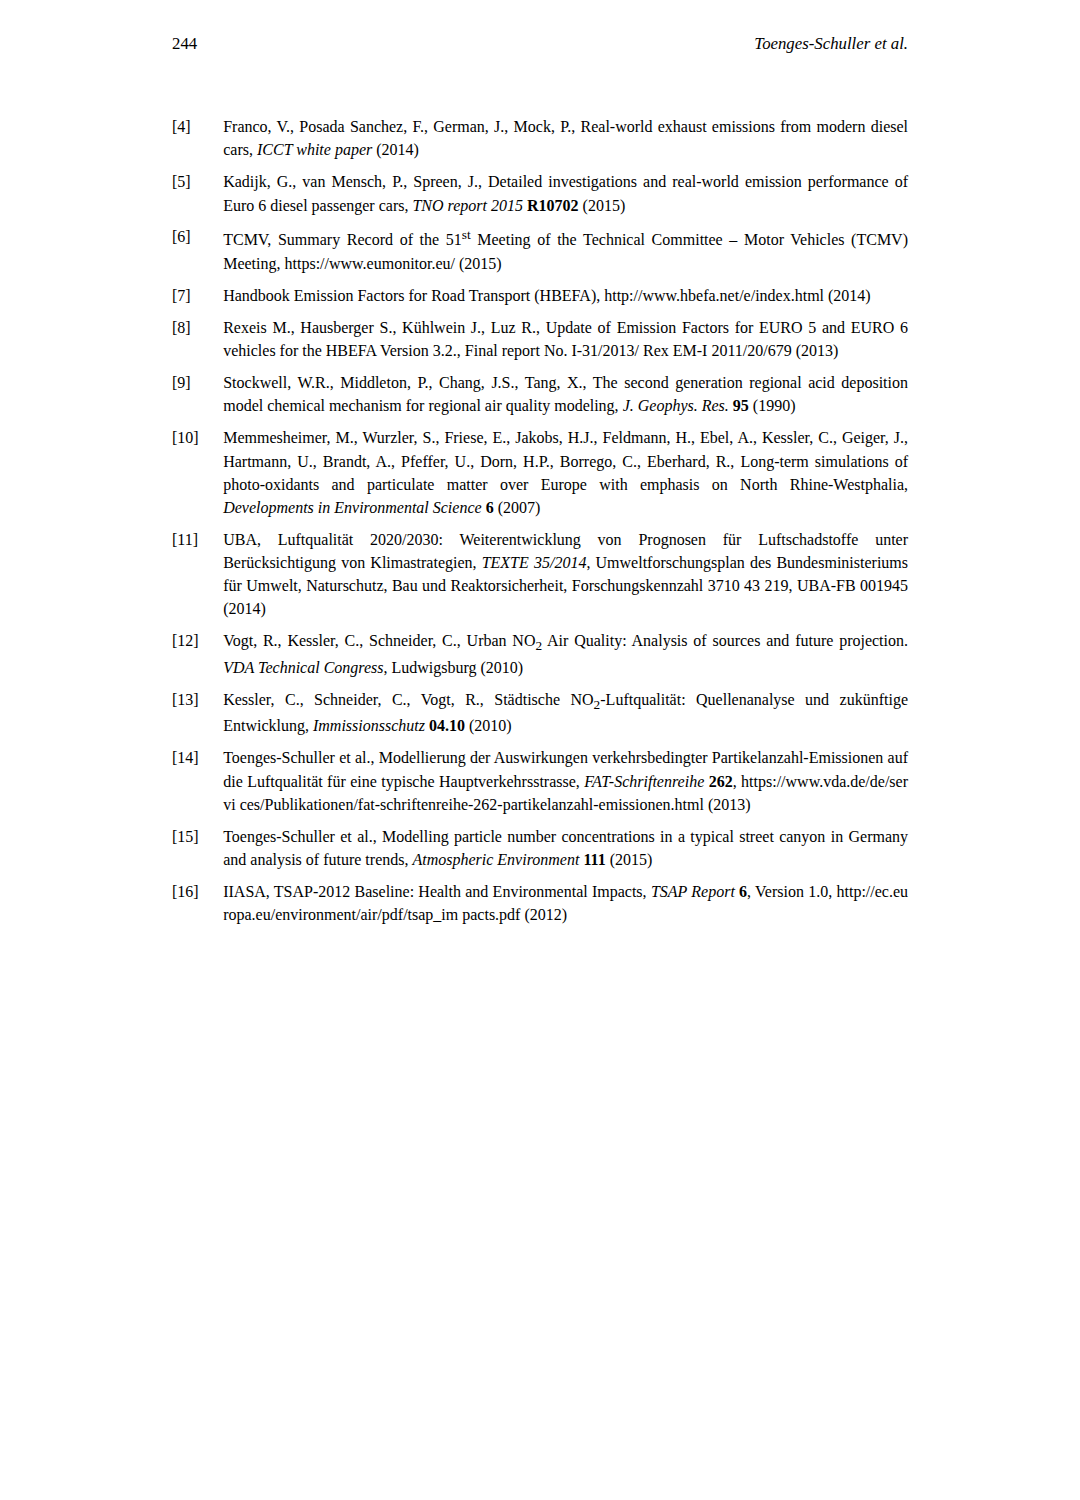244 Toenges-Schuller et al.
[4] Franco, V., Posada Sanchez, F., German, J., Mock, P., Real-world exhaust emissions from modern diesel cars, ICCT white paper (2014)
[5] Kadijk, G., van Mensch, P., Spreen, J., Detailed investigations and real-world emission performance of Euro 6 diesel passenger cars, TNO report 2015 R10702 (2015)
[6] TCMV, Summary Record of the 51st Meeting of the Technical Committee – Motor Vehicles (TCMV) Meeting, https://www.eumonitor.eu/ (2015)
[7] Handbook Emission Factors for Road Transport (HBEFA), http://www.hbefa.net/e/index.html (2014)
[8] Rexeis M., Hausberger S., Kühlwein J., Luz R., Update of Emission Factors for EURO 5 and EURO 6 vehicles for the HBEFA Version 3.2., Final report No. I-31/2013/ Rex EM-I 2011/20/679 (2013)
[9] Stockwell, W.R., Middleton, P., Chang, J.S., Tang, X., The second generation regional acid deposition model chemical mechanism for regional air quality modeling, J. Geophys. Res. 95 (1990)
[10] Memmesheimer, M., Wurzler, S., Friese, E., Jakobs, H.J., Feldmann, H., Ebel, A., Kessler, C., Geiger, J., Hartmann, U., Brandt, A., Pfeffer, U., Dorn, H.P., Borrego, C., Eberhard, R., Long-term simulations of photo-oxidants and particulate matter over Europe with emphasis on North Rhine-Westphalia, Developments in Environmental Science 6 (2007)
[11] UBA, Luftqualität 2020/2030: Weiterentwicklung von Prognosen für Luftschadstoffe unter Berücksichtigung von Klimastrategien, TEXTE 35/2014, Umweltforschungsplan des Bundesministeriums für Umwelt, Naturschutz, Bau und Reaktorsicherheit, Forschungskennzahl 3710 43 219, UBA-FB 001945 (2014)
[12] Vogt, R., Kessler, C., Schneider, C., Urban NO2 Air Quality: Analysis of sources and future projection. VDA Technical Congress, Ludwigsburg (2010)
[13] Kessler, C., Schneider, C., Vogt, R., Städtische NO2-Luftqualität: Quellenanalyse und zukünftige Entwicklung, Immissionsschutz 04.10 (2010)
[14] Toenges-Schuller et al., Modellierung der Auswirkungen verkehrsbedingter Partikelanzahl-Emissionen auf die Luftqualität für eine typische Hauptverkehrsstrasse, FAT-Schriftenreihe 262, https://www.vda.de/de/servi ces/Publikationen/fat-schriftenreihe-262-partikelanzahl-emissionen.html (2013)
[15] Toenges-Schuller et al., Modelling particle number concentrations in a typical street canyon in Germany and analysis of future trends, Atmospheric Environment 111 (2015)
[16] IIASA, TSAP-2012 Baseline: Health and Environmental Impacts, TSAP Report 6, Version 1.0, http://ec.europa.eu/environment/air/pdf/tsap_im pacts.pdf (2012)